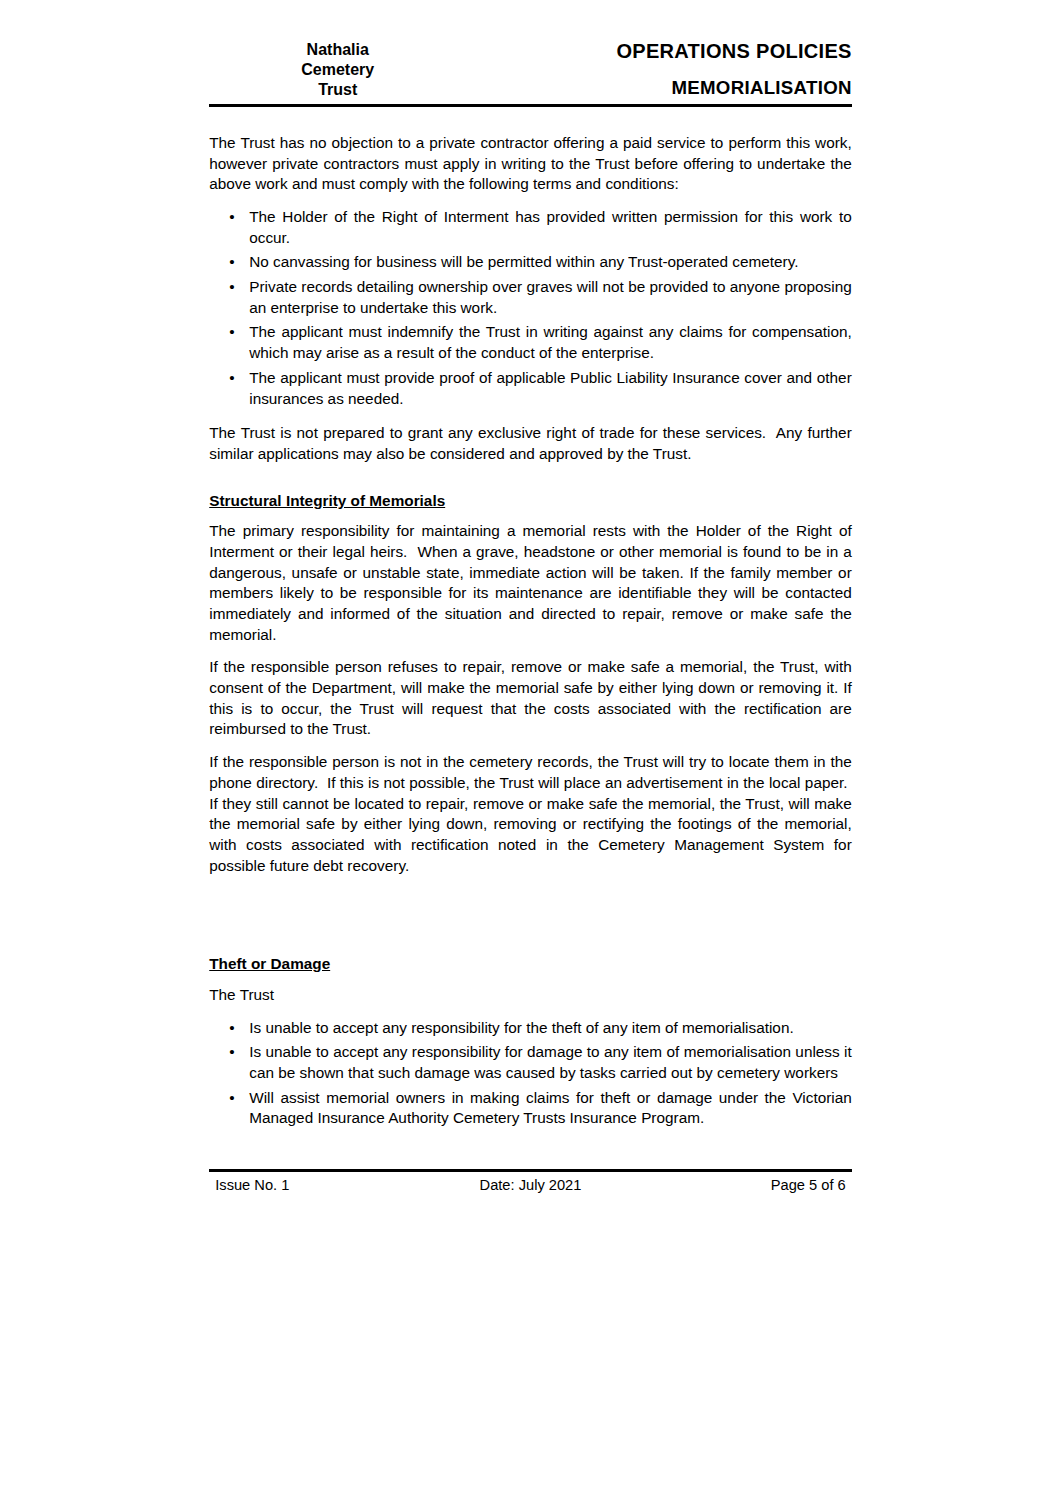Nathalia
Cemetery
Trust
OPERATIONS POLICIES
MEMORIALISATION
The Trust has no objection to a private contractor offering a paid service to perform this work, however private contractors must apply in writing to the Trust before offering to undertake the above work and must comply with the following terms and conditions:
The Holder of the Right of Interment has provided written permission for this work to occur.
No canvassing for business will be permitted within any Trust-operated cemetery.
Private records detailing ownership over graves will not be provided to anyone proposing an enterprise to undertake this work.
The applicant must indemnify the Trust in writing against any claims for compensation, which may arise as a result of the conduct of the enterprise.
The applicant must provide proof of applicable Public Liability Insurance cover and other insurances as needed.
The Trust is not prepared to grant any exclusive right of trade for these services. Any further similar applications may also be considered and approved by the Trust.
Structural Integrity of Memorials
The primary responsibility for maintaining a memorial rests with the Holder of the Right of Interment or their legal heirs. When a grave, headstone or other memorial is found to be in a dangerous, unsafe or unstable state, immediate action will be taken. If the family member or members likely to be responsible for its maintenance are identifiable they will be contacted immediately and informed of the situation and directed to repair, remove or make safe the memorial.
If the responsible person refuses to repair, remove or make safe a memorial, the Trust, with consent of the Department, will make the memorial safe by either lying down or removing it. If this is to occur, the Trust will request that the costs associated with the rectification are reimbursed to the Trust.
If the responsible person is not in the cemetery records, the Trust will try to locate them in the phone directory. If this is not possible, the Trust will place an advertisement in the local paper. If they still cannot be located to repair, remove or make safe the memorial, the Trust, will make the memorial safe by either lying down, removing or rectifying the footings of the memorial, with costs associated with rectification noted in the Cemetery Management System for possible future debt recovery.
Theft or Damage
The Trust
Is unable to accept any responsibility for the theft of any item of memorialisation.
Is unable to accept any responsibility for damage to any item of memorialisation unless it can be shown that such damage was caused by tasks carried out by cemetery workers
Will assist memorial owners in making claims for theft or damage under the Victorian Managed Insurance Authority Cemetery Trusts Insurance Program.
Issue No. 1 Date: July 2021 Page 5 of 6